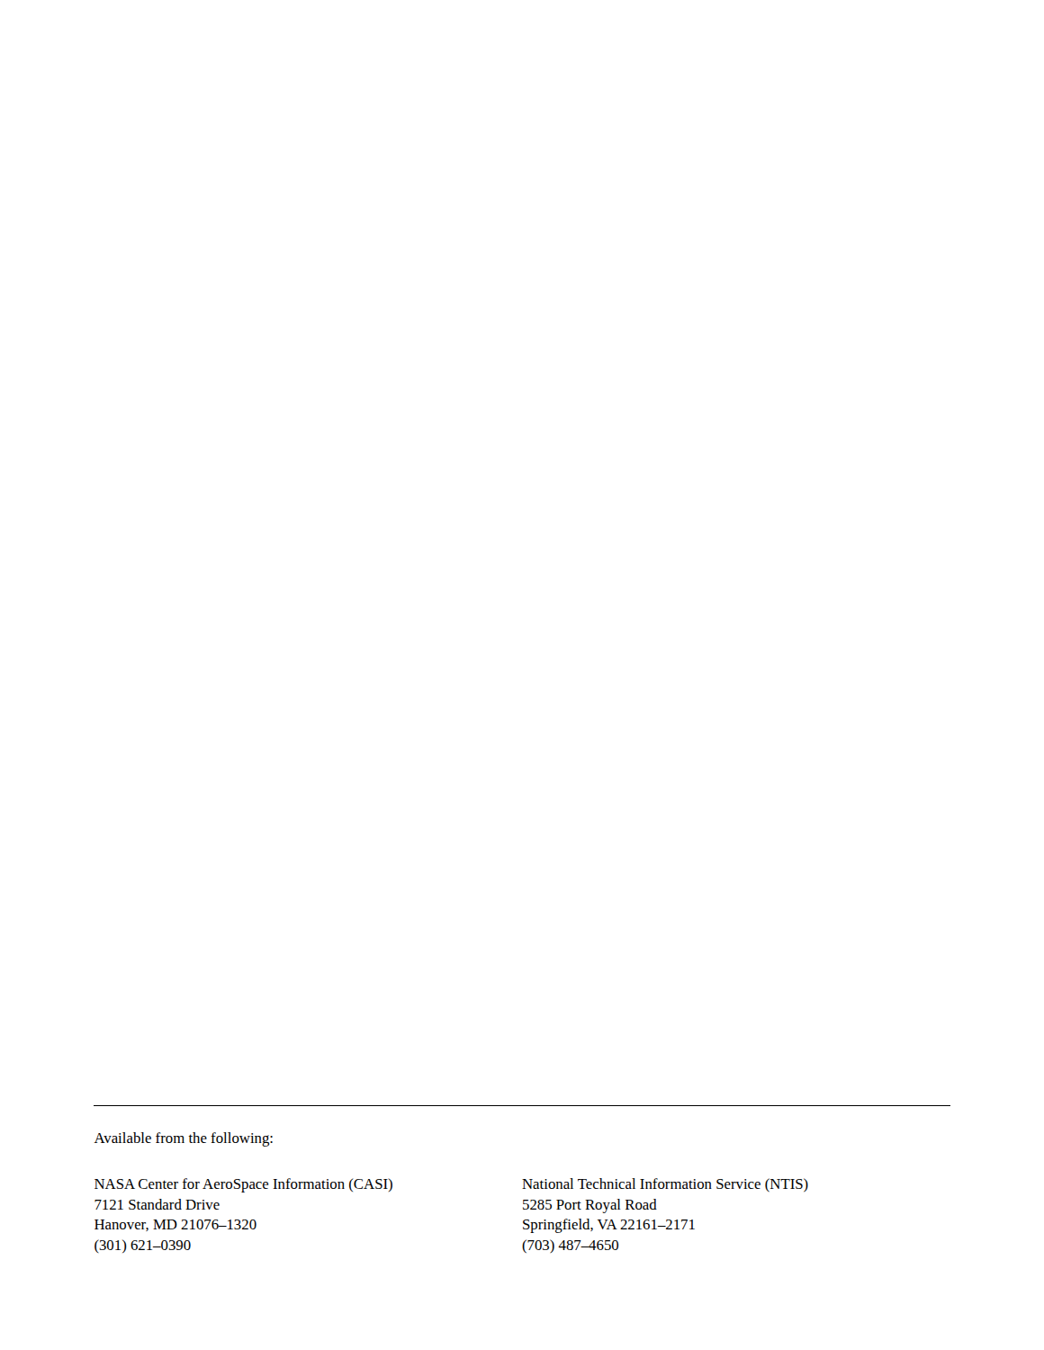Available from the following:
NASA Center for AeroSpace Information (CASI)
7121 Standard Drive
Hanover, MD 21076–1320
(301) 621–0390
National Technical Information Service (NTIS)
5285 Port Royal Road
Springfield, VA 22161–2171
(703) 487–4650